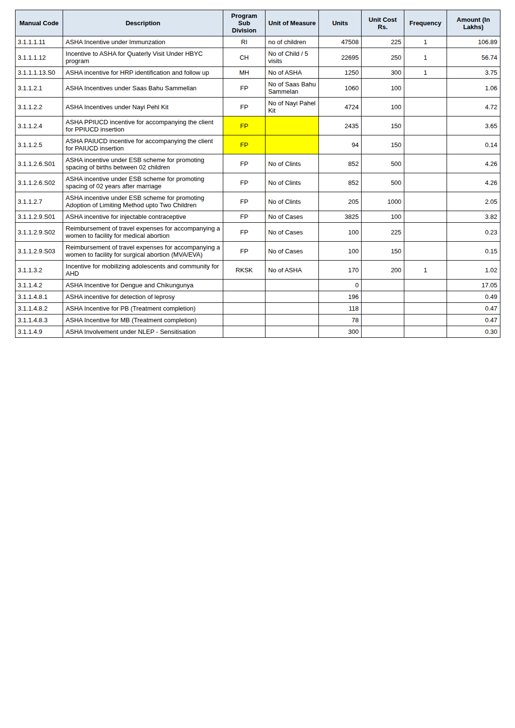| Manual Code | Description | Program Sub Division | Unit of Measure | Units | Unit Cost Rs. | Frequency | Amount (In Lakhs) |
| --- | --- | --- | --- | --- | --- | --- | --- |
| 3.1.1.1.11 | ASHA Incentive under Immunzation | RI | no of children | 47508 | 225 | 1 | 106.89 |
| 3.1.1.1.12 | Incentive to ASHA for Quaterly Visit Under HBYC program | CH | No of Child / 5 visits | 22695 | 250 | 1 | 56.74 |
| 3.1.1.1.13.S0 | ASHA incentive for HRP identification and follow up | MH | No of ASHA | 1250 | 300 | 1 | 3.75 |
| 3.1.1.2.1 | ASHA Incentives under Saas Bahu Sammellan | FP | No of Saas Bahu Sammelan | 1060 | 100 | | 1.06 |
| 3.1.1.2.2 | ASHA Incentives under Nayi Pehl Kit | FP | No of Nayi Pahel Kit | 4724 | 100 | | 4.72 |
| 3.1.1.2.4 | ASHA PPIUCD incentive for accompanying the client for PPIUCD insertion | FP | | 2435 | 150 | | 3.65 |
| 3.1.1.2.5 | ASHA PAIUCD incentive for accompanying the client for PAIUCD insertion | FP | | 94 | 150 | | 0.14 |
| 3.1.1.2.6.S01 | ASHA incentive under ESB scheme for promoting spacing of births between 02 children | FP | No of Clints | 852 | 500 | | 4.26 |
| 3.1.1.2.6.S02 | ASHA incentive under ESB scheme for promoting spacing of 02 years after marriage | FP | No of Clints | 852 | 500 | | 4.26 |
| 3.1.1.2.7 | ASHA incentive under ESB scheme for promoting Adoption of Limiting Method upto Two Children | FP | No of Clints | 205 | 1000 | | 2.05 |
| 3.1.1.2.9.S01 | ASHA incentive for injectable contraceptive | FP | No of Cases | 3825 | 100 | | 3.82 |
| 3.1.1.2.9.S02 | Reimbursement of travel expenses for accompanying a women to facility for medical abortion | FP | No of Cases | 100 | 225 | | 0.23 |
| 3.1.1.2.9.S03 | Reimbursement of travel expenses for accompanying a women to facility for surgical abortion (MVA/EVA) | FP | No of Cases | 100 | 150 | | 0.15 |
| 3.1.1.3.2 | Incentive for mobilizing adolescents and community for AHD | RKSK | No of ASHA | 170 | 200 | 1 | 1.02 |
| 3.1.1.4.2 | ASHA Incentive for Dengue and Chikungunya | | | 0 | | | 17.05 |
| 3.1.1.4.8.1 | ASHA incentive for detection of leprosy | | | 196 | | | 0.49 |
| 3.1.1.4.8.2 | ASHA Incentive for PB (Treatment completion) | | | 118 | | | 0.47 |
| 3.1.1.4.8.3 | ASHA Incentive for MB (Treatment completion) | | | 78 | | | 0.47 |
| 3.1.1.4.9 | ASHA Involvement under NLEP - Sensitisation | | | 300 | | | 0.30 |